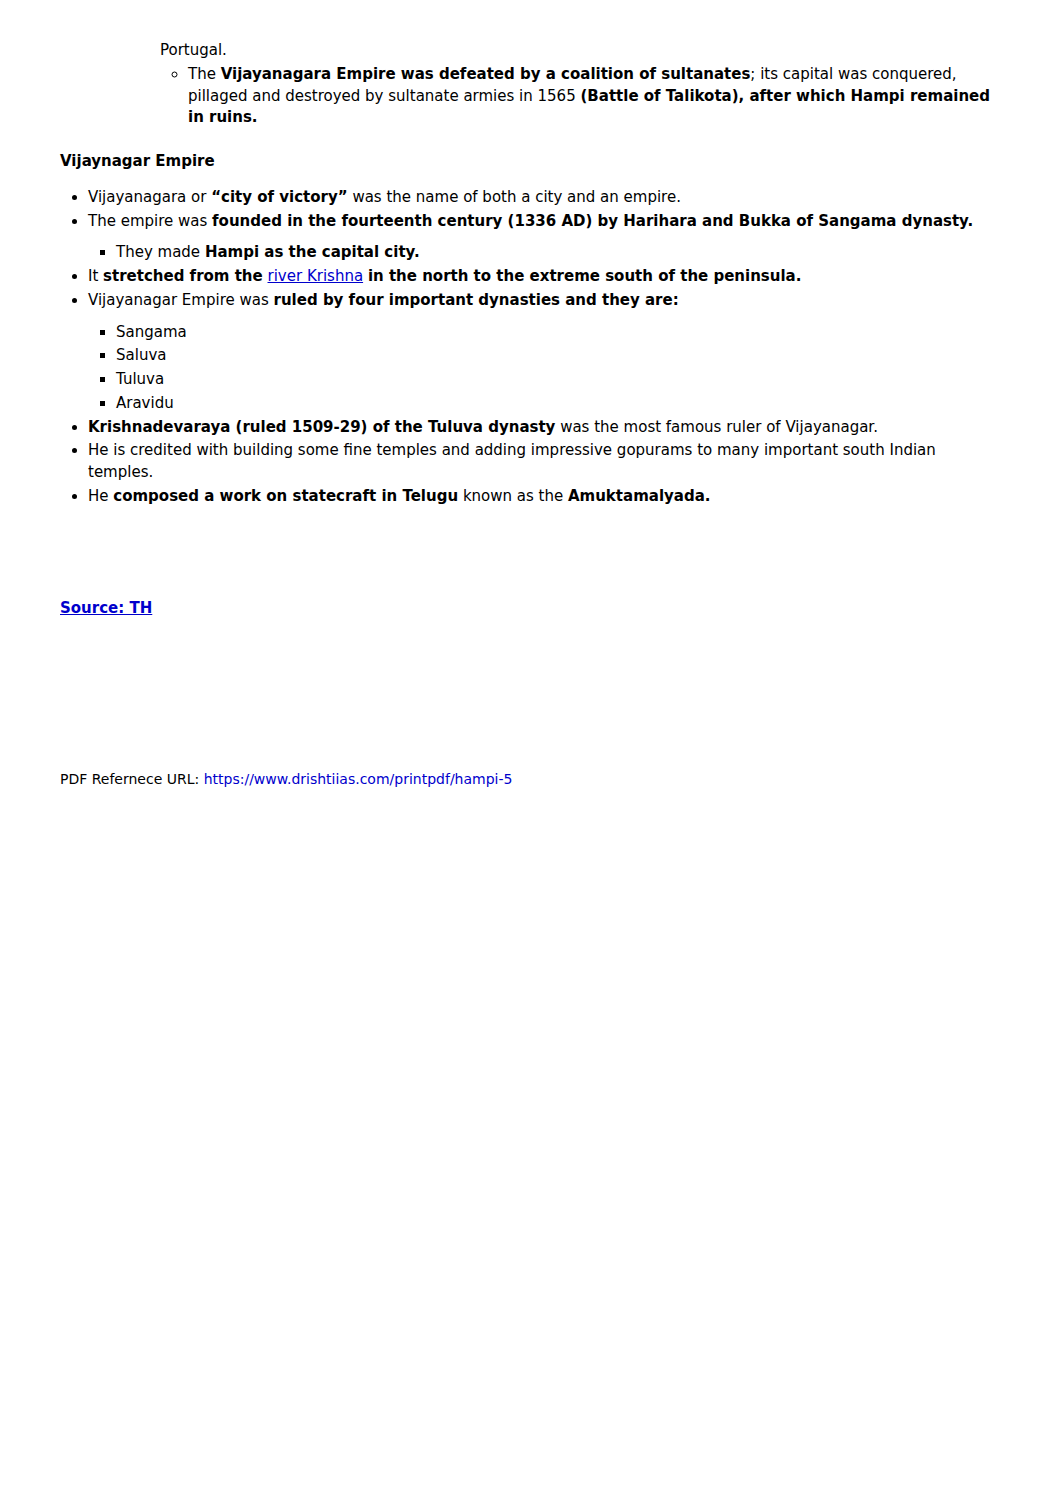Portugal.
The Vijayanagara Empire was defeated by a coalition of sultanates; its capital was conquered, pillaged and destroyed by sultanate armies in 1565 (Battle of Talikota), after which Hampi remained in ruins.
Vijaynagar Empire
Vijayanagara or “city of victory” was the name of both a city and an empire.
The empire was founded in the fourteenth century (1336 AD) by Harihara and Bukka of Sangama dynasty.
They made Hampi as the capital city.
It stretched from the river Krishna in the north to the extreme south of the peninsula.
Vijayanagar Empire was ruled by four important dynasties and they are:
Sangama
Saluva
Tuluva
Aravidu
Krishnadevaraya (ruled 1509-29) of the Tuluva dynasty was the most famous ruler of Vijayanagar.
He is credited with building some fine temples and adding impressive gopurams to many important south Indian temples.
He composed a work on statecraft in Telugu known as the Amuktamalyada.
Source: TH
PDF Refernece URL: https://www.drishtiias.com/printpdf/hampi-5